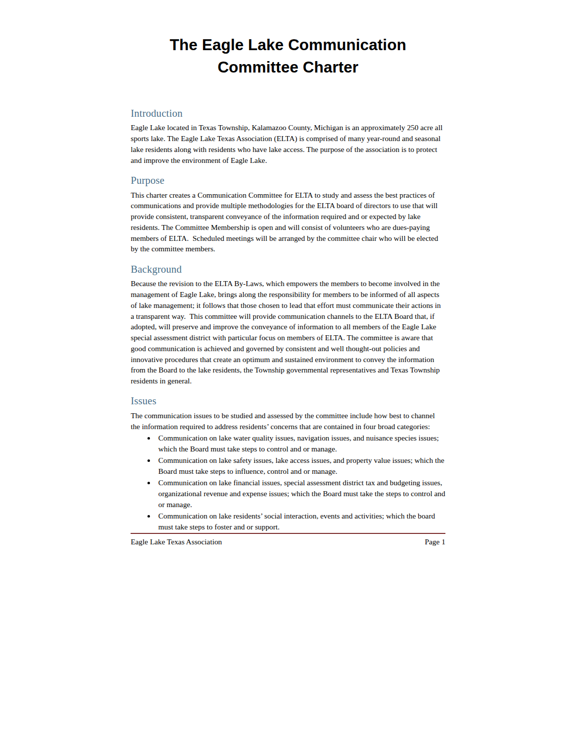The Eagle Lake Communication Committee Charter
Introduction
Eagle Lake located in Texas Township, Kalamazoo County, Michigan is an approximately 250 acre all sports lake. The Eagle Lake Texas Association (ELTA) is comprised of many year-round and seasonal lake residents along with residents who have lake access. The purpose of the association is to protect and improve the environment of Eagle Lake.
Purpose
This charter creates a Communication Committee for ELTA to study and assess the best practices of communications and provide multiple methodologies for the ELTA board of directors to use that will provide consistent, transparent conveyance of the information required and or expected by lake residents. The Committee Membership is open and will consist of volunteers who are dues-paying members of ELTA. Scheduled meetings will be arranged by the committee chair who will be elected by the committee members.
Background
Because the revision to the ELTA By-Laws, which empowers the members to become involved in the management of Eagle Lake, brings along the responsibility for members to be informed of all aspects of lake management; it follows that those chosen to lead that effort must communicate their actions in a transparent way. This committee will provide communication channels to the ELTA Board that, if adopted, will preserve and improve the conveyance of information to all members of the Eagle Lake special assessment district with particular focus on members of ELTA. The committee is aware that good communication is achieved and governed by consistent and well thought-out policies and innovative procedures that create an optimum and sustained environment to convey the information from the Board to the lake residents, the Township governmental representatives and Texas Township residents in general.
Issues
The communication issues to be studied and assessed by the committee include how best to channel the information required to address residents’ concerns that are contained in four broad categories:
Communication on lake water quality issues, navigation issues, and nuisance species issues; which the Board must take steps to control and or manage.
Communication on lake safety issues, lake access issues, and property value issues; which the Board must take steps to influence, control and or manage.
Communication on lake financial issues, special assessment district tax and budgeting issues, organizational revenue and expense issues; which the Board must take the steps to control and or manage.
Communication on lake residents’ social interaction, events and activities; which the board must take steps to foster and or support.
Eagle Lake Texas Association Page 1